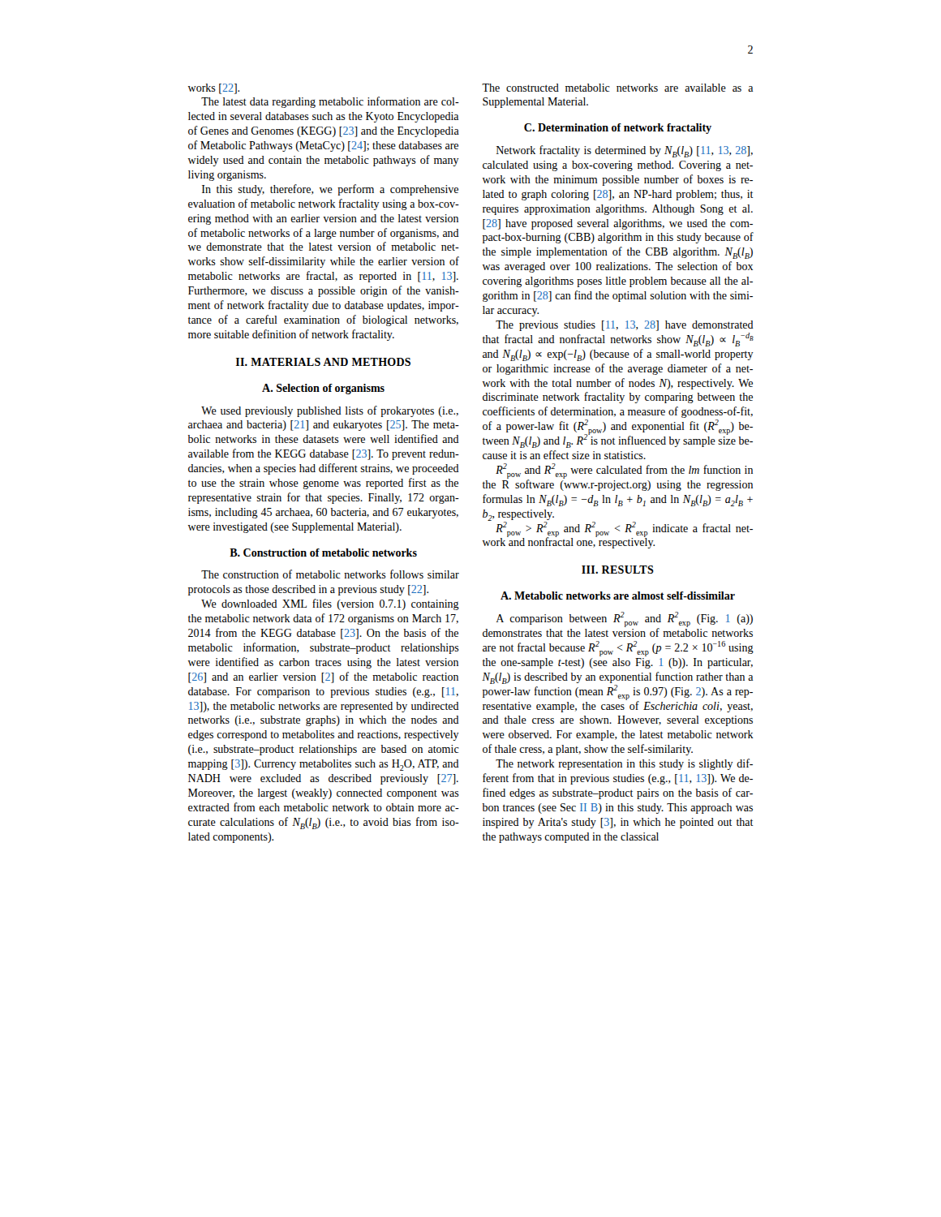2
works [22].
The latest data regarding metabolic information are collected in several databases such as the Kyoto Encyclopedia of Genes and Genomes (KEGG) [23] and the Encyclopedia of Metabolic Pathways (MetaCyc) [24]; these databases are widely used and contain the metabolic pathways of many living organisms.
In this study, therefore, we perform a comprehensive evaluation of metabolic network fractality using a box-covering method with an earlier version and the latest version of metabolic networks of a large number of organisms, and we demonstrate that the latest version of metabolic networks show self-dissimilarity while the earlier version of metabolic networks are fractal, as reported in [11, 13]. Furthermore, we discuss a possible origin of the vanishment of network fractality due to database updates, importance of a careful examination of biological networks, more suitable definition of network fractality.
II. Materials and Methods
A. Selection of organisms
We used previously published lists of prokaryotes (i.e., archaea and bacteria) [21] and eukaryotes [25]. The metabolic networks in these datasets were well identified and available from the KEGG database [23]. To prevent redundancies, when a species had different strains, we proceeded to use the strain whose genome was reported first as the representative strain for that species. Finally, 172 organisms, including 45 archaea, 60 bacteria, and 67 eukaryotes, were investigated (see Supplemental Material).
B. Construction of metabolic networks
The construction of metabolic networks follows similar protocols as those described in a previous study [22].
We downloaded XML files (version 0.7.1) containing the metabolic network data of 172 organisms on March 17, 2014 from the KEGG database [23]. On the basis of the metabolic information, substrate–product relationships were identified as carbon traces using the latest version [26] and an earlier version [2] of the metabolic reaction database. For comparison to previous studies (e.g., [11, 13]), the metabolic networks are represented by undirected networks (i.e., substrate graphs) in which the nodes and edges correspond to metabolites and reactions, respectively (i.e., substrate–product relationships are based on atomic mapping [3]). Currency metabolites such as H2O, ATP, and NADH were excluded as described previously [27]. Moreover, the largest (weakly) connected component was extracted from each metabolic network to obtain more accurate calculations of NB(lB) (i.e., to avoid bias from isolated components).
The constructed metabolic networks are available as a Supplemental Material.
C. Determination of network fractality
Network fractality is determined by NB(lB) [11, 13, 28], calculated using a box-covering method. Covering a network with the minimum possible number of boxes is related to graph coloring [28], an NP-hard problem; thus, it requires approximation algorithms. Although Song et al. [28] have proposed several algorithms, we used the compact-box-burning (CBB) algorithm in this study because of the simple implementation of the CBB algorithm. NB(lB) was averaged over 100 realizations. The selection of box covering algorithms poses little problem because all the algorithm in [28] can find the optimal solution with the similar accuracy.
The previous studies [11, 13, 28] have demonstrated that fractal and nonfractal networks show NB(lB) ∝ lB−dB and NB(lB) ∝ exp(−lB) (because of a small-world property or logarithmic increase of the average diameter of a network with the total number of nodes N), respectively. We discriminate network fractality by comparing between the coefficients of determination, a measure of goodness-of-fit, of a power-law fit (R2pow) and exponential fit (R2exp) between NB(lB) and lB. R2 is not influenced by sample size because it is an effect size in statistics.
R2pow and R2exp were calculated from the lm function in the R software (www.r-project.org) using the regression formulas ln NB(lB) = −dB ln lB + b1 and ln NB(lB) = a2lB + b2, respectively.
R2pow > R2exp and R2pow < R2exp indicate a fractal network and nonfractal one, respectively.
III. Results
A. Metabolic networks are almost self-dissimilar
A comparison between R2pow and R2exp (Fig. 1 (a)) demonstrates that the latest version of metabolic networks are not fractal because R2pow < R2exp (p = 2.2 × 10−16 using the one-sample t-test) (see also Fig. 1 (b)). In particular, NB(lB) is described by an exponential function rather than a power-law function (mean R2exp is 0.97) (Fig. 2). As a representative example, the cases of Escherichia coli, yeast, and thale cress are shown. However, several exceptions were observed. For example, the latest metabolic network of thale cress, a plant, show the self-similarity.
The network representation in this study is slightly different from that in previous studies (e.g., [11, 13]). We defined edges as substrate–product pairs on the basis of carbon trances (see Sec II B) in this study. This approach was inspired by Arita's study [3], in which he pointed out that the pathways computed in the classical